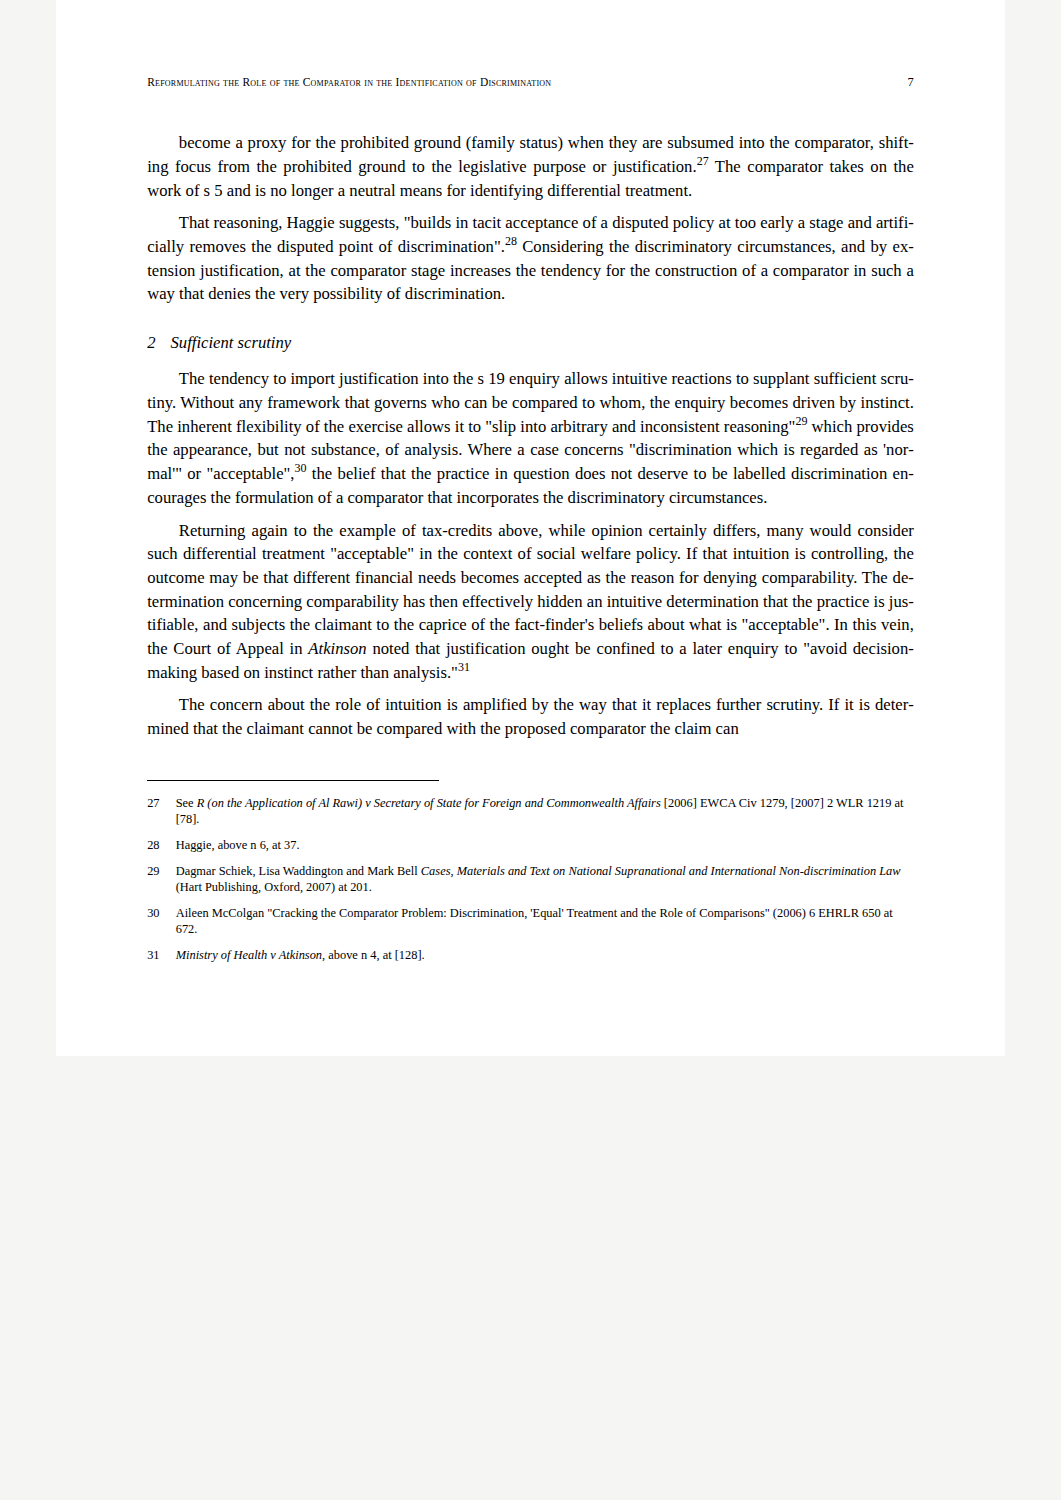Reformulating the Role of the Comparator in the Identification of Discrimination 7
become a proxy for the prohibited ground (family status) when they are subsumed into the comparator, shifting focus from the prohibited ground to the legislative purpose or justification.27 The comparator takes on the work of s 5 and is no longer a neutral means for identifying differential treatment.
That reasoning, Haggie suggests, "builds in tacit acceptance of a disputed policy at too early a stage and artificially removes the disputed point of discrimination".28 Considering the discriminatory circumstances, and by extension justification, at the comparator stage increases the tendency for the construction of a comparator in such a way that denies the very possibility of discrimination.
2 Sufficient scrutiny
The tendency to import justification into the s 19 enquiry allows intuitive reactions to supplant sufficient scrutiny. Without any framework that governs who can be compared to whom, the enquiry becomes driven by instinct. The inherent flexibility of the exercise allows it to "slip into arbitrary and inconsistent reasoning"29 which provides the appearance, but not substance, of analysis. Where a case concerns "discrimination which is regarded as 'normal'" or "acceptable",30 the belief that the practice in question does not deserve to be labelled discrimination encourages the formulation of a comparator that incorporates the discriminatory circumstances.
Returning again to the example of tax-credits above, while opinion certainly differs, many would consider such differential treatment "acceptable" in the context of social welfare policy. If that intuition is controlling, the outcome may be that different financial needs becomes accepted as the reason for denying comparability. The determination concerning comparability has then effectively hidden an intuitive determination that the practice is justifiable, and subjects the claimant to the caprice of the fact-finder's beliefs about what is "acceptable". In this vein, the Court of Appeal in Atkinson noted that justification ought be confined to a later enquiry to "avoid decision-making based on instinct rather than analysis."31
The concern about the role of intuition is amplified by the way that it replaces further scrutiny. If it is determined that the claimant cannot be compared with the proposed comparator the claim can
27 See R (on the Application of Al Rawi) v Secretary of State for Foreign and Commonwealth Affairs [2006] EWCA Civ 1279, [2007] 2 WLR 1219 at [78].
28 Haggie, above n 6, at 37.
29 Dagmar Schiek, Lisa Waddington and Mark Bell Cases, Materials and Text on National Supranational and International Non-discrimination Law (Hart Publishing, Oxford, 2007) at 201.
30 Aileen McColgan "Cracking the Comparator Problem: Discrimination, 'Equal' Treatment and the Role of Comparisons" (2006) 6 EHRLR 650 at 672.
31 Ministry of Health v Atkinson, above n 4, at [128].